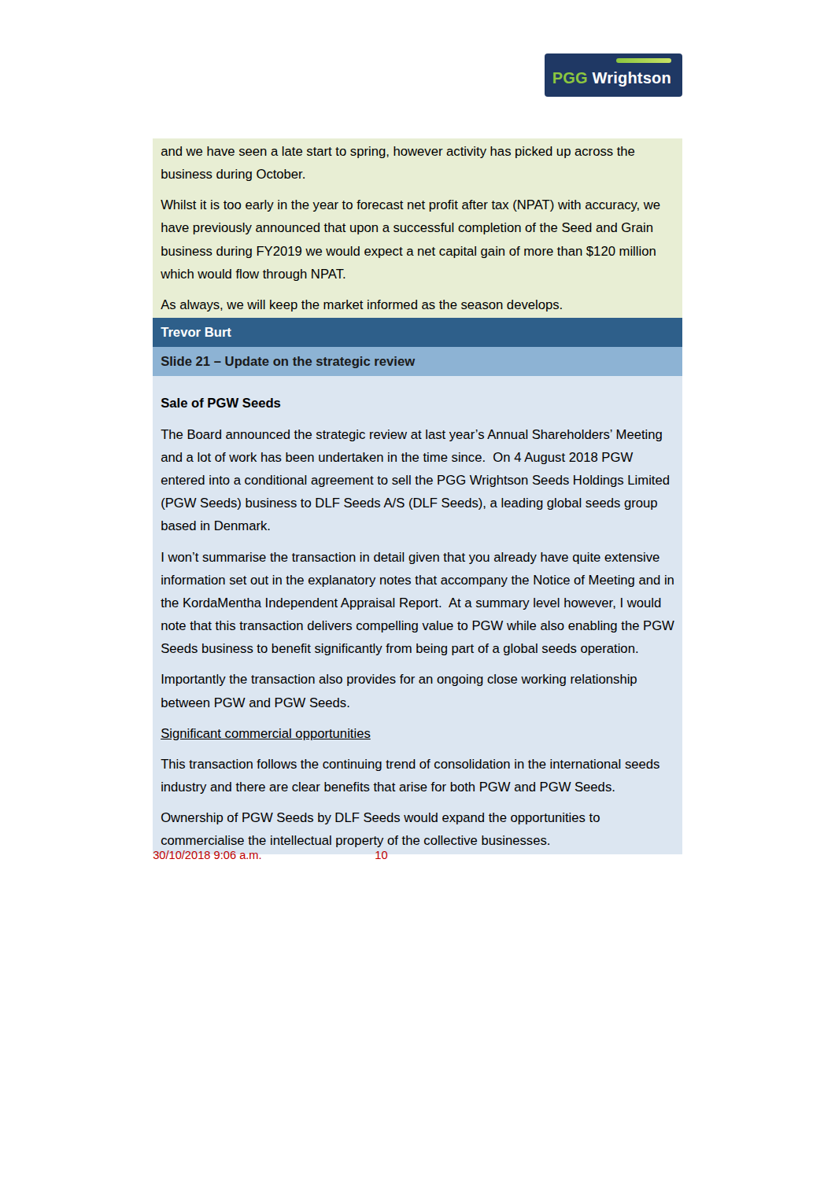PGG Wrightson
and we have seen a late start to spring, however activity has picked up across the business during October.
Whilst it is too early in the year to forecast net profit after tax (NPAT) with accuracy, we have previously announced that upon a successful completion of the Seed and Grain business during FY2019 we would expect a net capital gain of more than $120 million which would flow through NPAT.
As always, we will keep the market informed as the season develops.
Trevor Burt
Slide 21 – Update on the strategic review
Sale of PGW Seeds
The Board announced the strategic review at last year’s Annual Shareholders’ Meeting and a lot of work has been undertaken in the time since. On 4 August 2018 PGW entered into a conditional agreement to sell the PGG Wrightson Seeds Holdings Limited (PGW Seeds) business to DLF Seeds A/S (DLF Seeds), a leading global seeds group based in Denmark.
I won’t summarise the transaction in detail given that you already have quite extensive information set out in the explanatory notes that accompany the Notice of Meeting and in the KordaMentha Independent Appraisal Report. At a summary level however, I would note that this transaction delivers compelling value to PGW while also enabling the PGW Seeds business to benefit significantly from being part of a global seeds operation.
Importantly the transaction also provides for an ongoing close working relationship between PGW and PGW Seeds.
Significant commercial opportunities
This transaction follows the continuing trend of consolidation in the international seeds industry and there are clear benefits that arise for both PGW and PGW Seeds.
Ownership of PGW Seeds by DLF Seeds would expand the opportunities to commercialise the intellectual property of the collective businesses.
30/10/2018 9:06 a.m. 10